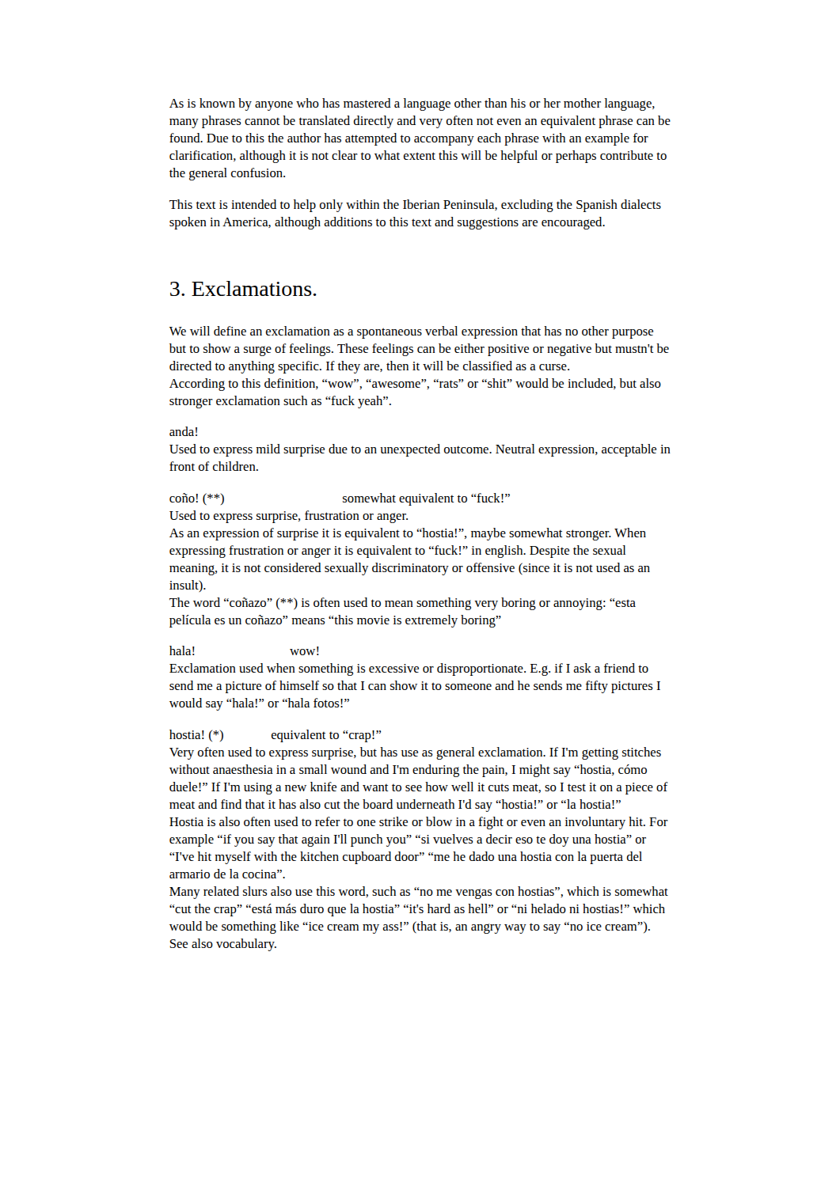As is known by anyone who has mastered a language other than his or her mother language, many phrases cannot be translated directly and very often not even an equivalent phrase can be found. Due to this the author has attempted to accompany each phrase with an example for clarification, although it is not clear to what extent this will be helpful or perhaps contribute to the general confusion.
This text is intended to help only within the Iberian Peninsula, excluding the Spanish dialects spoken in America, although additions to this text and suggestions are encouraged.
3. Exclamations.
We will define an exclamation as a spontaneous verbal expression that has no other purpose but to show a surge of feelings. These feelings can be either positive or negative but mustn't be directed to anything specific. If they are, then it will be classified as a curse.
According to this definition, “wow”, “awesome”, “rats” or “shit” would be included, but also stronger exclamation such as “fuck yeah”.
anda!
Used to express mild surprise due to an unexpected outcome. Neutral expression, acceptable in front of children.
coño! (**) somewhat equivalent to “fuck!”
Used to express surprise, frustration or anger.
As an expression of surprise it is equivalent to “hostia!”, maybe somewhat stronger. When expressing frustration or anger it is equivalent to “fuck!” in english. Despite the sexual meaning, it is not considered sexually discriminatory or offensive (since it is not used as an insult).
The word “coñazo” (**) is often used to mean something very boring or annoying: “esta película es un coñazo” means “this movie is extremely boring”
hala! wow!
Exclamation used when something is excessive or disproportionate. E.g. if I ask a friend to send me a picture of himself so that I can show it to someone and he sends me fifty pictures I would say “hala!” or “hala fotos!”
hostia! (*) equivalent to “crap!”
Very often used to express surprise, but has use as general exclamation. If I'm getting stitches without anaesthesia in a small wound and I'm enduring the pain, I might say “hostia, cómo duele!” If I'm using a new knife and want to see how well it cuts meat, so I test it on a piece of meat and find that it has also cut the board underneath I'd say “hostia!” or “la hostia!”
Hostia is also often used to refer to one strike or blow in a fight or even an involuntary hit. For example “if you say that again I'll punch you” “si vuelves a decir eso te doy una hostia” or “I've hit myself with the kitchen cupboard door” “me he dado una hostia con la puerta del armario de la cocina”.
Many related slurs also use this word, such as “no me vengas con hostias”, which is somewhat “cut the crap” “está más duro que la hostia” “it's hard as hell” or “ni helado ni hostias!” which would be something like “ice cream my ass!” (that is, an angry way to say “no ice cream”).
See also vocabulary.